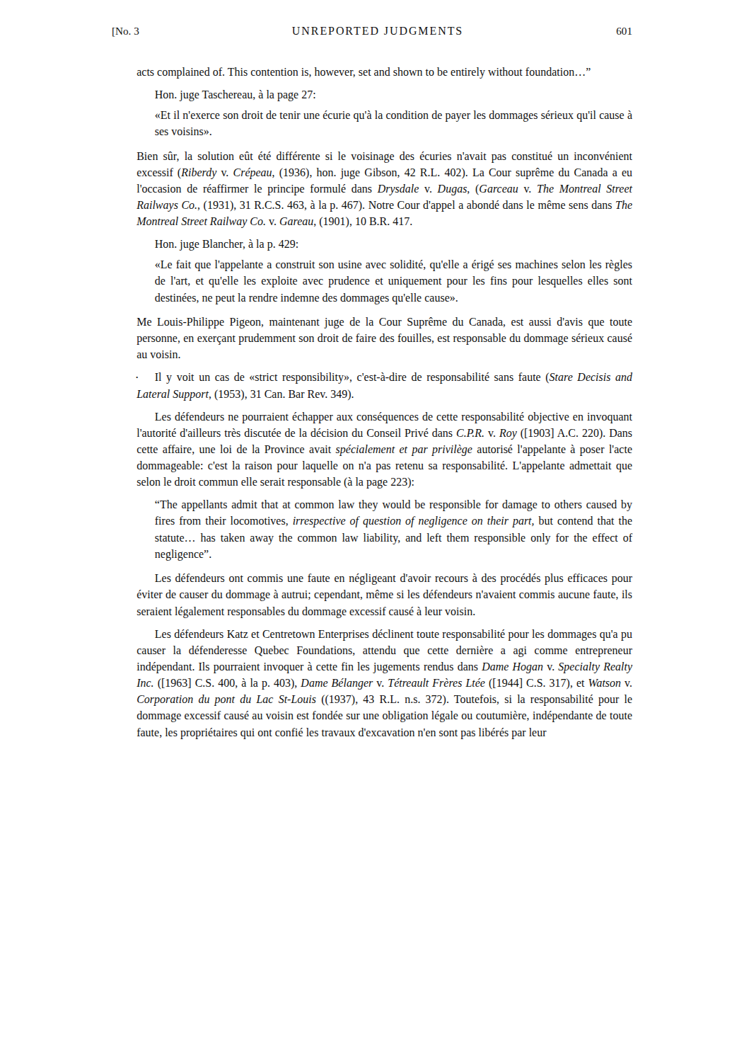[No. 3 Unreported Judgments 601
acts complained of. This contention is, however, set and shown to be entirely without foundation…”
Hon. juge Taschereau, à la page 27:
«Et il n'exerce son droit de tenir une écurie qu'à la condition de payer les dommages sérieux qu'il cause à ses voisins».
Bien sûr, la solution eût été différente si le voisinage des écuries n'avait pas constitué un inconvénient excessif (Riberdy v. Crépeau, (1936), hon. juge Gibson, 42 R.L. 402). La Cour suprême du Canada a eu l'occasion de réaffirmer le principe formulé dans Drysdale v. Dugas, (Garceau v. The Montreal Street Railways Co., (1931), 31 R.C.S. 463, à la p. 467). Notre Cour d'appel a abondé dans le même sens dans The Montreal Street Railway Co. v. Gareau, (1901), 10 B.R. 417.
Hon. juge Blancher, à la p. 429:
«Le fait que l'appelante a construit son usine avec solidité, qu'elle a érigé ses machines selon les règles de l'art, et qu'elle les exploite avec prudence et uniquement pour les fins pour lesquelles elles sont destinées, ne peut la rendre indemne des dommages qu'elle cause».
Me Louis-Philippe Pigeon, maintenant juge de la Cour Suprême du Canada, est aussi d'avis que toute personne, en exerçant prudemment son droit de faire des fouilles, est responsable du dommage sérieux causé au voisin.
Il y voit un cas de «strict responsibility», c'est-à-dire de responsabilité sans faute (Stare Decisis and Lateral Support, (1953), 31 Can. Bar Rev. 349).
Les défendeurs ne pourraient échapper aux conséquences de cette responsabilité objective en invoquant l'autorité d'ailleurs très discutée de la décision du Conseil Privé dans C.P.R. v. Roy ([1903] A.C. 220). Dans cette affaire, une loi de la Province avait spécialement et par privilège autorisé l'appelante à poser l'acte dommageable: c'est la raison pour laquelle on n'a pas retenu sa responsabilité. L'appelante admettait que selon le droit commun elle serait responsable (à la page 223):
“The appellants admit that at common law they would be responsible for damage to others caused by fires from their locomotives, irrespective of question of negligence on their part, but contend that the statute… has taken away the common law liability, and left them responsible only for the effect of negligence”.
Les défendeurs ont commis une faute en négligeant d'avoir recours à des procédés plus efficaces pour éviter de causer du dommage à autrui; cependant, même si les défendeurs n'avaient commis aucune faute, ils seraient légalement responsables du dommage excessif causé à leur voisin.
Les défendeurs Katz et Centretown Enterprises déclinent toute responsabilité pour les dommages qu'a pu causer la défenderesse Quebec Foundations, attendu que cette dernière a agi comme entrepreneur indépendant. Ils pourraient invoquer à cette fin les jugements rendus dans Dame Hogan v. Specialty Realty Inc. ([1963] C.S. 400, à la p. 403), Dame Bélanger v. Tétreault Frères Ltée ([1944] C.S. 317), et Watson v. Corporation du pont du Lac St-Louis ((1937), 43 R.L. n.s. 372). Toutefois, si la responsabilité pour le dommage excessif causé au voisin est fondée sur une obligation légale ou coutumière, indépendante de toute faute, les propriétaires qui ont confié les travaux d'excavation n'en sont pas libérés par leur